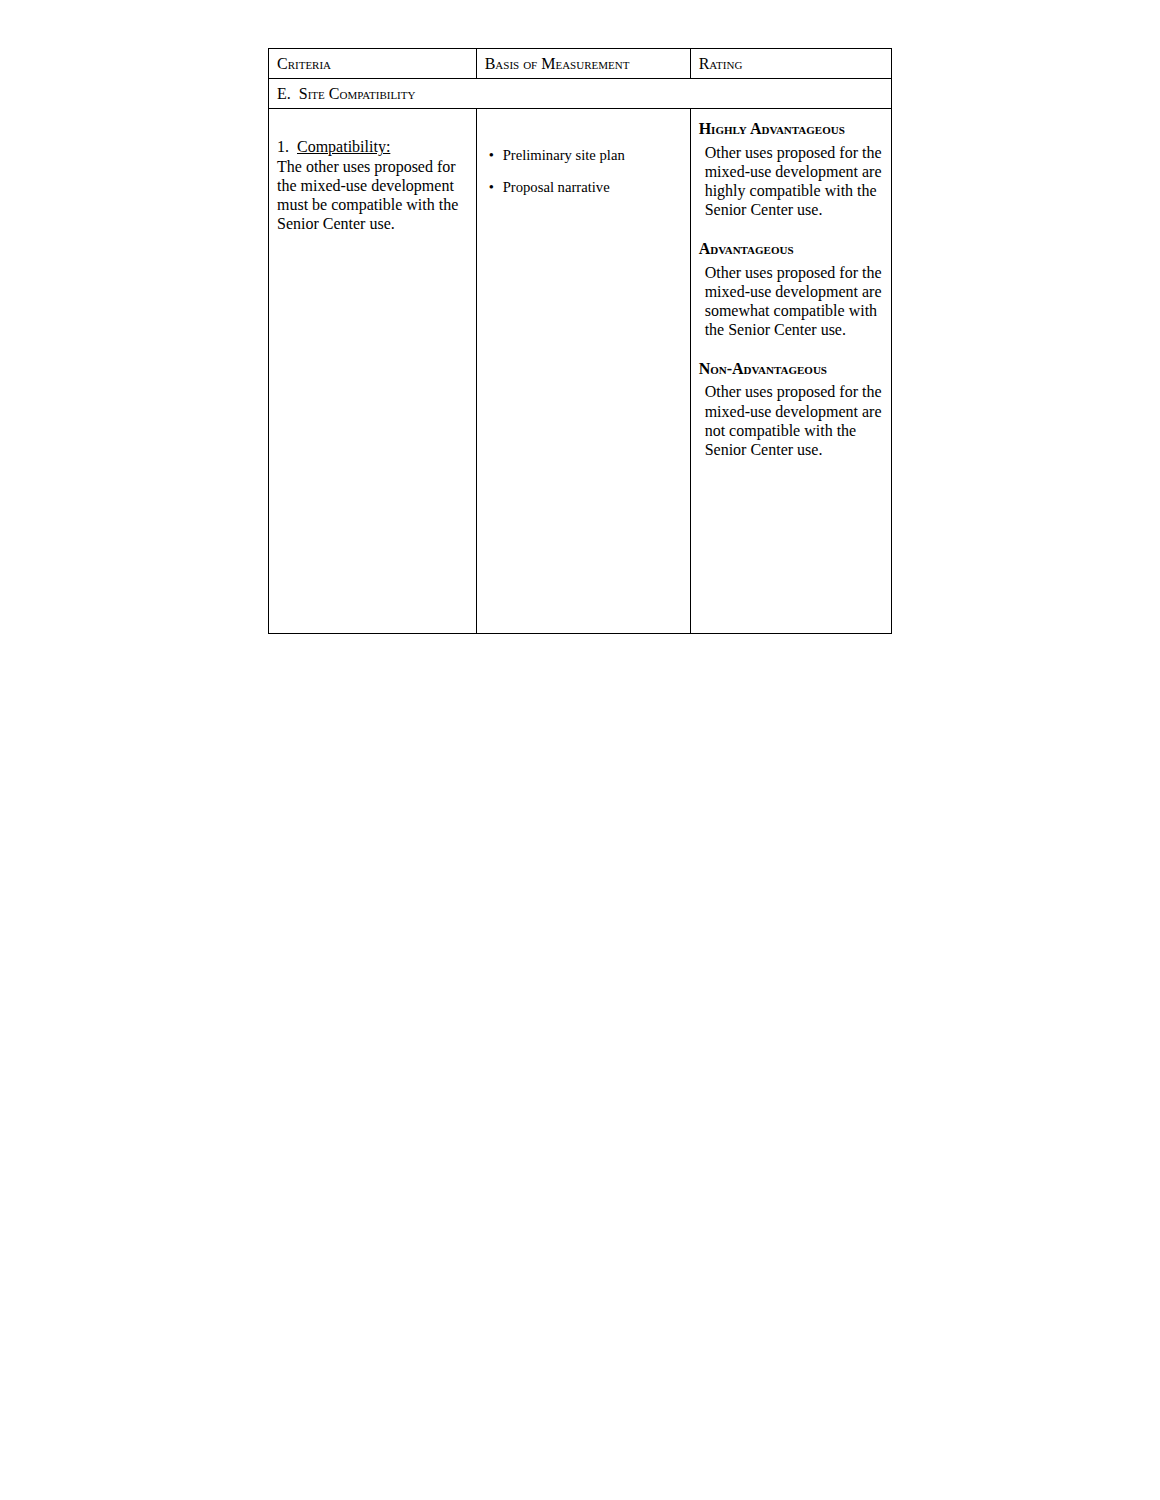| Criteria | Basis of Measurement | Rating |
| E. Site Compatibility |
| 1. Compatibility: The other uses proposed for the mixed-use development must be compatible with the Senior Center use. | Preliminary site plan Proposal narrative | Highly Advantageous Other uses proposed for the mixed-use development are highly compatible with the Senior Center use. Advantageous Other uses proposed for the mixed-use development are somewhat compatible with the Senior Center use. Non-Advantageous Other uses proposed for the mixed-use development are not compatible with the Senior Center use. |